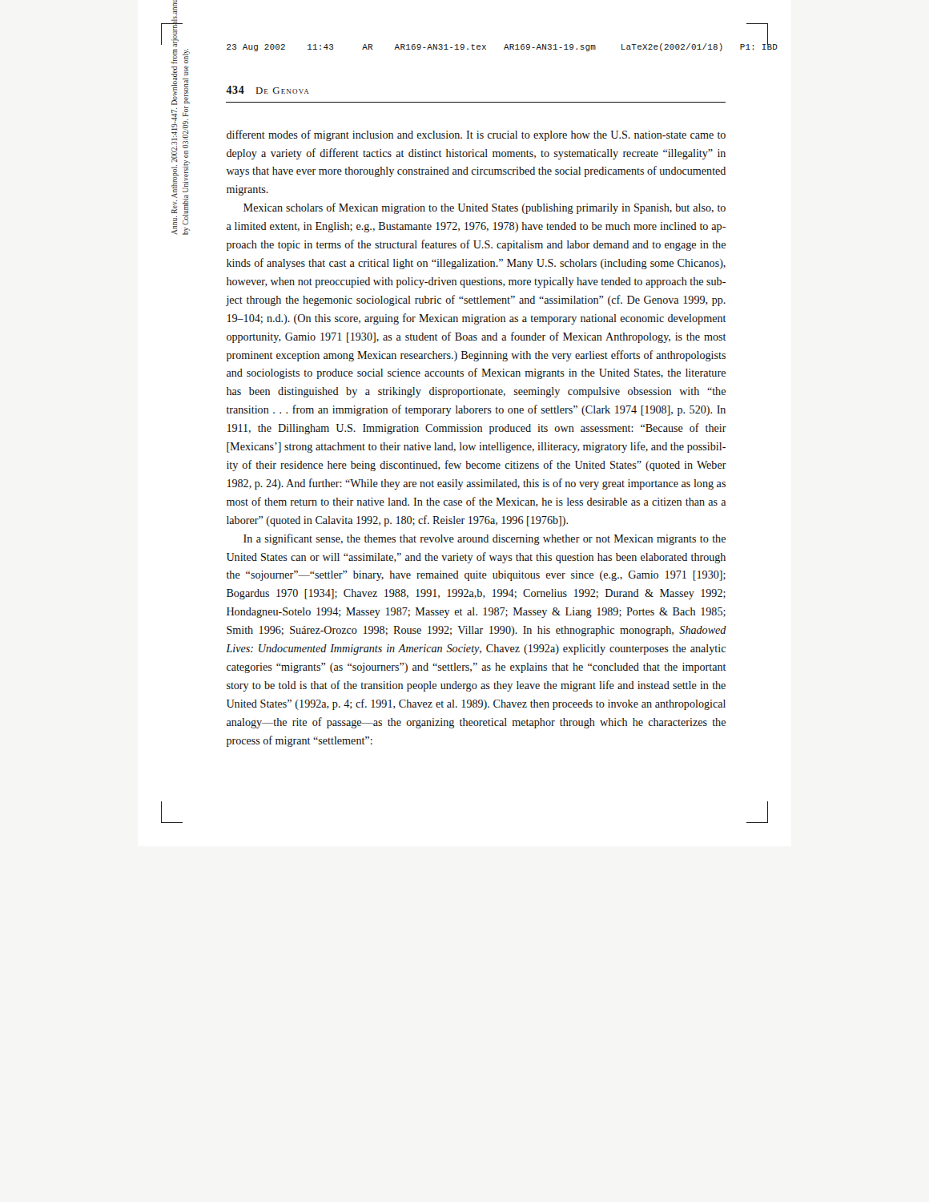23 Aug 200211:43 AR AR169-AN31-19.tex AR169-AN31-19.sgm LaTeX2e(2002/01/18) P1: IBD
434 De Genova
Annu. Rev. Anthropol. 2002.31:419-447. Downloaded from arjournals.annualreviews.org
by Columbia University on 03/02/09. For personal use only.
different modes of migrant inclusion and exclusion. It is crucial to explore how the U.S. nation-state came to deploy a variety of different tactics at distinct historical moments, to systematically recreate “illegality” in ways that have ever more thoroughly constrained and circumscribed the social predicaments of undocumented migrants.
Mexican scholars of Mexican migration to the United States (publishing primarily in Spanish, but also, to a limited extent, in English; e.g., Bustamante 1972, 1976, 1978) have tended to be much more inclined to approach the topic in terms of the structural features of U.S. capitalism and labor demand and to engage in the kinds of analyses that cast a critical light on “illegalization.” Many U.S. scholars (including some Chicanos), however, when not preoccupied with policy-driven questions, more typically have tended to approach the subject through the hegemonic sociological rubric of “settlement” and “assimilation” (cf. De Genova 1999, pp. 19–104; n.d.). (On this score, arguing for Mexican migration as a temporary national economic development opportunity, Gamio 1971 [1930], as a student of Boas and a founder of Mexican Anthropology, is the most prominent exception among Mexican researchers.) Beginning with the very earliest efforts of anthropologists and sociologists to produce social science accounts of Mexican migrants in the United States, the literature has been distinguished by a strikingly disproportionate, seemingly compulsive obsession with “the transition . . . from an immigration of temporary laborers to one of settlers” (Clark 1974 [1908], p. 520). In 1911, the Dillingham U.S. Immigration Commission produced its own assessment: “Because of their [Mexicans’] strong attachment to their native land, low intelligence, illiteracy, migratory life, and the possibility of their residence here being discontinued, few become citizens of the United States” (quoted in Weber 1982, p. 24). And further: “While they are not easily assimilated, this is of no very great importance as long as most of them return to their native land. In the case of the Mexican, he is less desirable as a citizen than as a laborer” (quoted in Calavita 1992, p. 180; cf. Reisler 1976a, 1996 [1976b]).
In a significant sense, the themes that revolve around discerning whether or not Mexican migrants to the United States can or will “assimilate,” and the variety of ways that this question has been elaborated through the “sojourner”—“settler” binary, have remained quite ubiquitous ever since (e.g., Gamio 1971 [1930]; Bogardus 1970 [1934]; Chavez 1988, 1991, 1992a,b, 1994; Cornelius 1992; Durand & Massey 1992; Hondagneu-Sotelo 1994; Massey 1987; Massey et al. 1987; Massey & Liang 1989; Portes & Bach 1985; Smith 1996; Suárez-Orozco 1998; Rouse 1992; Villar 1990). In his ethnographic monograph, Shadowed Lives: Undocumented Immigrants in American Society, Chavez (1992a) explicitly counterposes the analytic categories “migrants” (as “sojourners”) and “settlers,” as he explains that he “concluded that the important story to be told is that of the transition people undergo as they leave the migrant life and instead settle in the United States” (1992a, p. 4; cf. 1991, Chavez et al. 1989). Chavez then proceeds to invoke an anthropological analogy—the rite of passage—as the organizing theoretical metaphor through which he characterizes the process of migrant “settlement”: